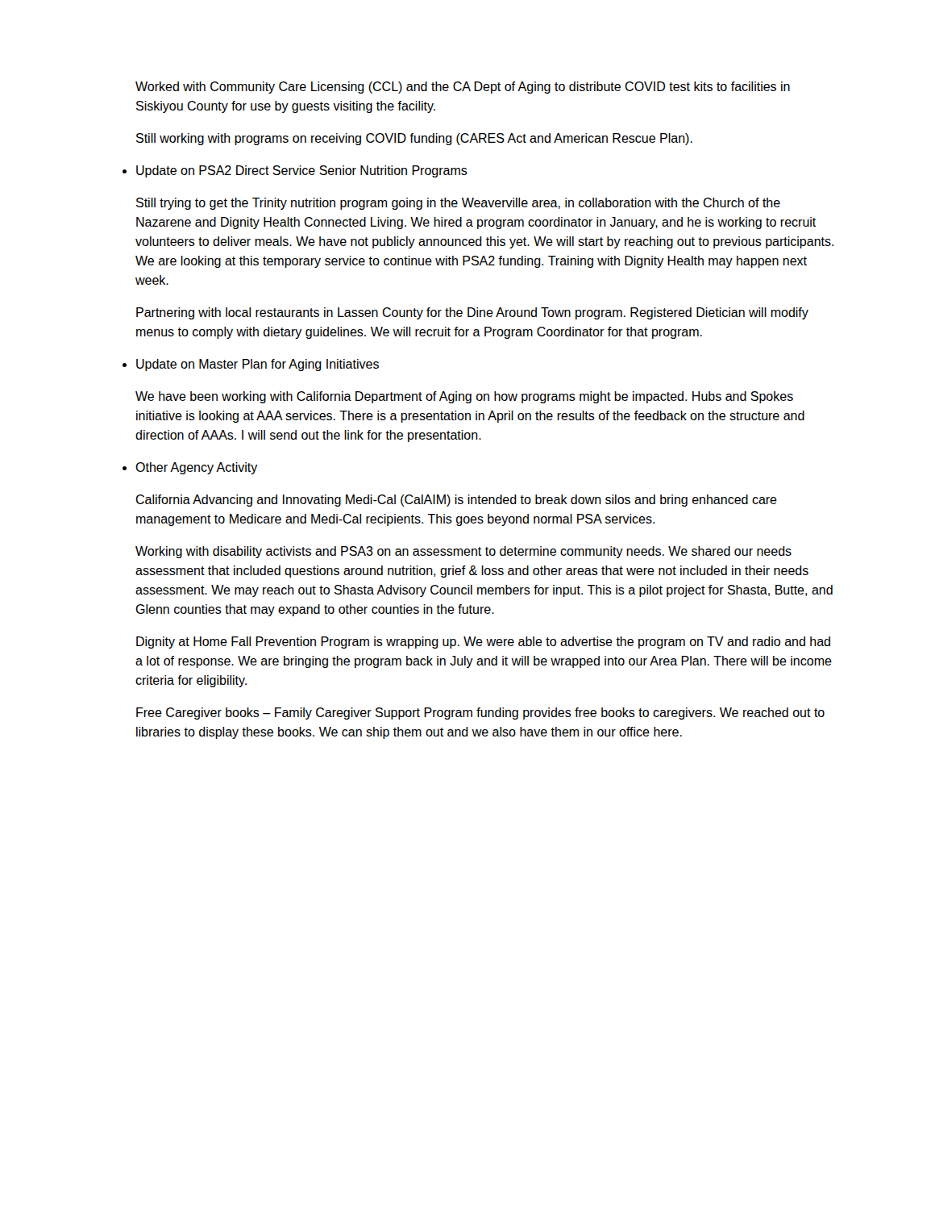Worked with Community Care Licensing (CCL) and the CA Dept of Aging to distribute COVID test kits to facilities in Siskiyou County for use by guests visiting the facility.
Still working with programs on receiving COVID funding (CARES Act and American Rescue Plan).
Update on PSA2 Direct Service Senior Nutrition Programs
Still trying to get the Trinity nutrition program going in the Weaverville area, in collaboration with the Church of the Nazarene and Dignity Health Connected Living. We hired a program coordinator in January, and he is working to recruit volunteers to deliver meals. We have not publicly announced this yet. We will start by reaching out to previous participants. We are looking at this temporary service to continue with PSA2 funding. Training with Dignity Health may happen next week.
Partnering with local restaurants in Lassen County for the Dine Around Town program. Registered Dietician will modify menus to comply with dietary guidelines. We will recruit for a Program Coordinator for that program.
Update on Master Plan for Aging Initiatives
We have been working with California Department of Aging on how programs might be impacted. Hubs and Spokes initiative is looking at AAA services. There is a presentation in April on the results of the feedback on the structure and direction of AAAs. I will send out the link for the presentation.
Other Agency Activity
California Advancing and Innovating Medi-Cal (CalAIM) is intended to break down silos and bring enhanced care management to Medicare and Medi-Cal recipients. This goes beyond normal PSA services.
Working with disability activists and PSA3 on an assessment to determine community needs. We shared our needs assessment that included questions around nutrition, grief & loss and other areas that were not included in their needs assessment. We may reach out to Shasta Advisory Council members for input. This is a pilot project for Shasta, Butte, and Glenn counties that may expand to other counties in the future.
Dignity at Home Fall Prevention Program is wrapping up. We were able to advertise the program on TV and radio and had a lot of response. We are bringing the program back in July and it will be wrapped into our Area Plan. There will be income criteria for eligibility.
Free Caregiver books – Family Caregiver Support Program funding provides free books to caregivers. We reached out to libraries to display these books. We can ship them out and we also have them in our office here.